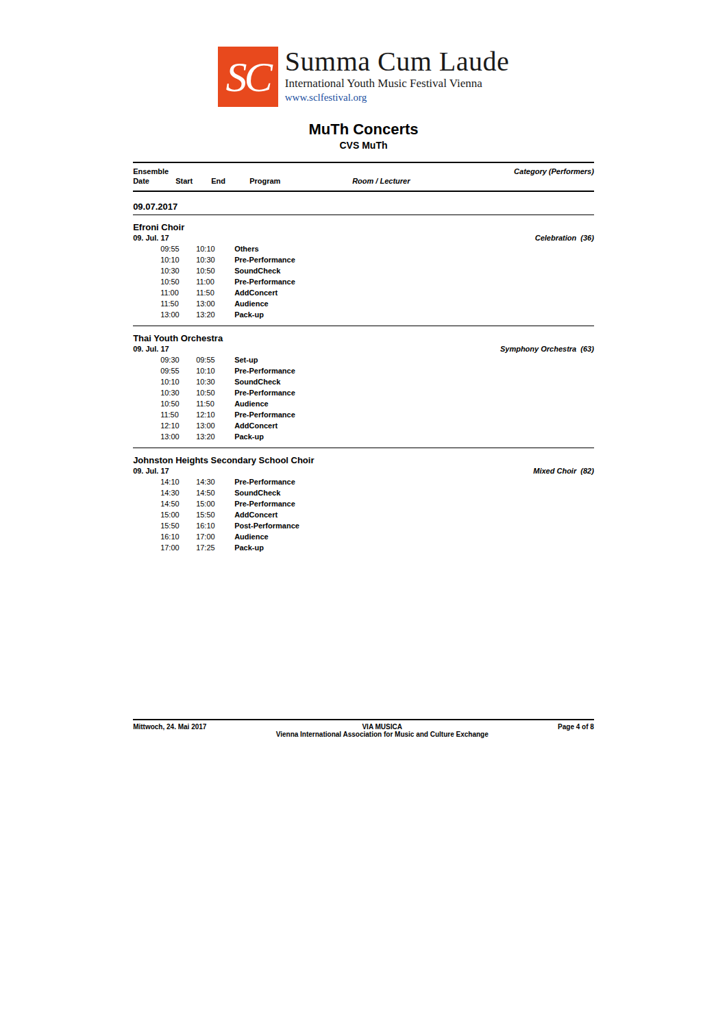SC
Summa Cum Laude
International Youth Music Festival Vienna
www.sclfestival.org
MuTh Concerts
CVS MuTh
Ensemble
Date Start End Program Room / Lecturer
Category (Performers)
09.07.2017
Efroni Choir
09. Jul. 17 Celebration (36)
| 09:55 | 10:10 | Others |
| 10:10 | 10:30 | Pre-Performance |
| 10:30 | 10:50 | SoundCheck |
| 10:50 | 11:00 | Pre-Performance |
| 11:00 | 11:50 | AddConcert |
| 11:50 | 13:00 | Audience |
| 13:00 | 13:20 | Pack-up |
Thai Youth Orchestra
09. Jul. 17 Symphony Orchestra (63)
| 09:30 | 09:55 | Set-up |
| 09:55 | 10:10 | Pre-Performance |
| 10:10 | 10:30 | SoundCheck |
| 10:30 | 10:50 | Pre-Performance |
| 10:50 | 11:50 | Audience |
| 11:50 | 12:10 | Pre-Performance |
| 12:10 | 13:00 | AddConcert |
| 13:00 | 13:20 | Pack-up |
Johnston Heights Secondary School Choir
09. Jul. 17 Mixed Choir (82)
| 14:10 | 14:30 | Pre-Performance |
| 14:30 | 14:50 | SoundCheck |
| 14:50 | 15:00 | Pre-Performance |
| 15:00 | 15:50 | AddConcert |
| 15:50 | 16:10 | Post-Performance |
| 16:10 | 17:00 | Audience |
| 17:00 | 17:25 | Pack-up |
Mittwoch, 24. Mai 2017
VIA MUSICA
Vienna International Association for Music and Culture Exchange
Page 4 of 8